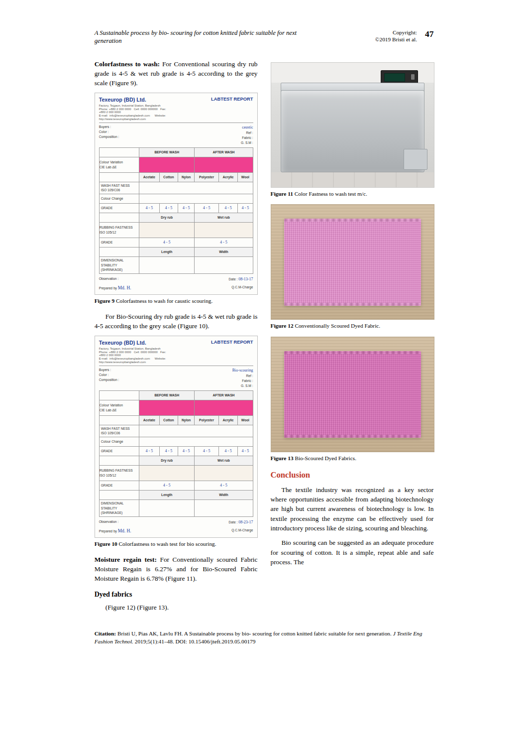A Sustainable process by bio- scouring for cotton knitted fabric suitable for next generation
Copyright:
©2019 Bristi et al.
47
Colorfastness to wash: For Conventional scouring dry rub grade is 4-5 & wet rub grade is 4-5 according to the grey scale (Figure 9).
Texeurop (BD) Ltd.
Factory, Tejgaon, Industrial Station, Bangladesh
Phone: +880 2 000 0000 Cell: 0000 000000 Fax: +880 2 000 0000
E-mail: info@texeuropbangladesh.com Website: http://www.texeuropbangladesh.com
LABTEST REPORT
Buyers :
Color :
Composition :
caustic
Ref :
Fabric :
G. S.M :
| | BEFORE WASH | AFTER WASH |
| Colour Variation CIE Lab ΔE | | |
| | Acetate | Cotton | Nylon | Polyester | Acrylic | Wool |
| WASH FAST NESS ISO 105/C06 | |
| Colour Change | |
| GRADE | 4 - 5 | 4 - 5 | 4 - 5 | 4 - 5 | 4 - 5 | 4 - 5 |
| | Dry rub | Wet rub |
| RUBBING FASTNESS ISO 105/12 | | |
| GRADE | 4 - 5 | 4 - 5 |
| | Length | Width |
| DIMENSIONAL STABILITY (SHRINKAGE) | | |
Observation :
Date : 08-13-17
Prepared by Md. H.
Q.C.M-Charge
Figure 9 Colorfastness to wash for caustic scouring.
For Bio-Scouring dry rub grade is 4-5 & wet rub grade is 4-5 according to the grey scale (Figure 10).
Texeurop (BD) Ltd.
Factory, Tejgaon, Industrial Station, Bangladesh
Phone: +880 2 000 0000 Cell: 0000 000000 Fax: +880 2 000 0000
E-mail: info@texeuropbangladesh.com Website: http://www.texeuropbangladesh.com
LABTEST REPORT
Buyers :
Color :
Composition :
Bio-scouring
Ref :
Fabric :
G. S.M :
| | BEFORE WASH | AFTER WASH |
| Colour Variation CIE Lab ΔE | | |
| | Acetate | Cotton | Nylon | Polyester | Acrylic | Wool |
| WASH FAST NESS ISO 105/C06 | |
| Colour Change | |
| GRADE | 4 - 5 | 4 - 5 | 4 - 5 | 4 - 5 | 4 - 5 | 4 - 5 |
| | Dry rub | Wet rub |
| RUBBING FASTNESS ISO 105/12 | | |
| GRADE | 4 - 5 | 4 - 5 |
| | Length | Width |
| DIMENSIONAL STABILITY (SHRINKAGE) | | |
Observation :
Date : 08-23-17
Prepared by Md. H.
Q.C.M-Charge
Figure 10 Colorfastness to wash test for bio scouring.
Moisture regain test: For Conventionally scoured Fabric Moisture Regain is 6.27% and for Bio-Scoured Fabric Moisture Regain is 6.78% (Figure 11).
Dyed fabrics
(Figure 12) (Figure 13).
Figure 11 Color Fastness to wash test m/c.
Figure 12 Conventionally Scoured Dyed Fabric.
Figure 13 Bio-Scoured Dyed Fabrics.
Conclusion
The textile industry was recognized as a key sector where opportunities accessible from adapting biotechnology are high but current awareness of biotechnology is low. In textile processing the enzyme can be effectively used for introductory process like de sizing, scouring and bleaching.
Bio scouring can be suggested as an adequate procedure for scouring of cotton. It is a simple, repeat able and safe process. The
Citation: Bristi U, Pias AK, Lavlu FH. A Sustainable process by bio- scouring for cotton knitted fabric suitable for next generation. J Textile Eng Fashion Technol. 2019;5(1):41–48. DOI: 10.15406/jteft.2019.05.00179